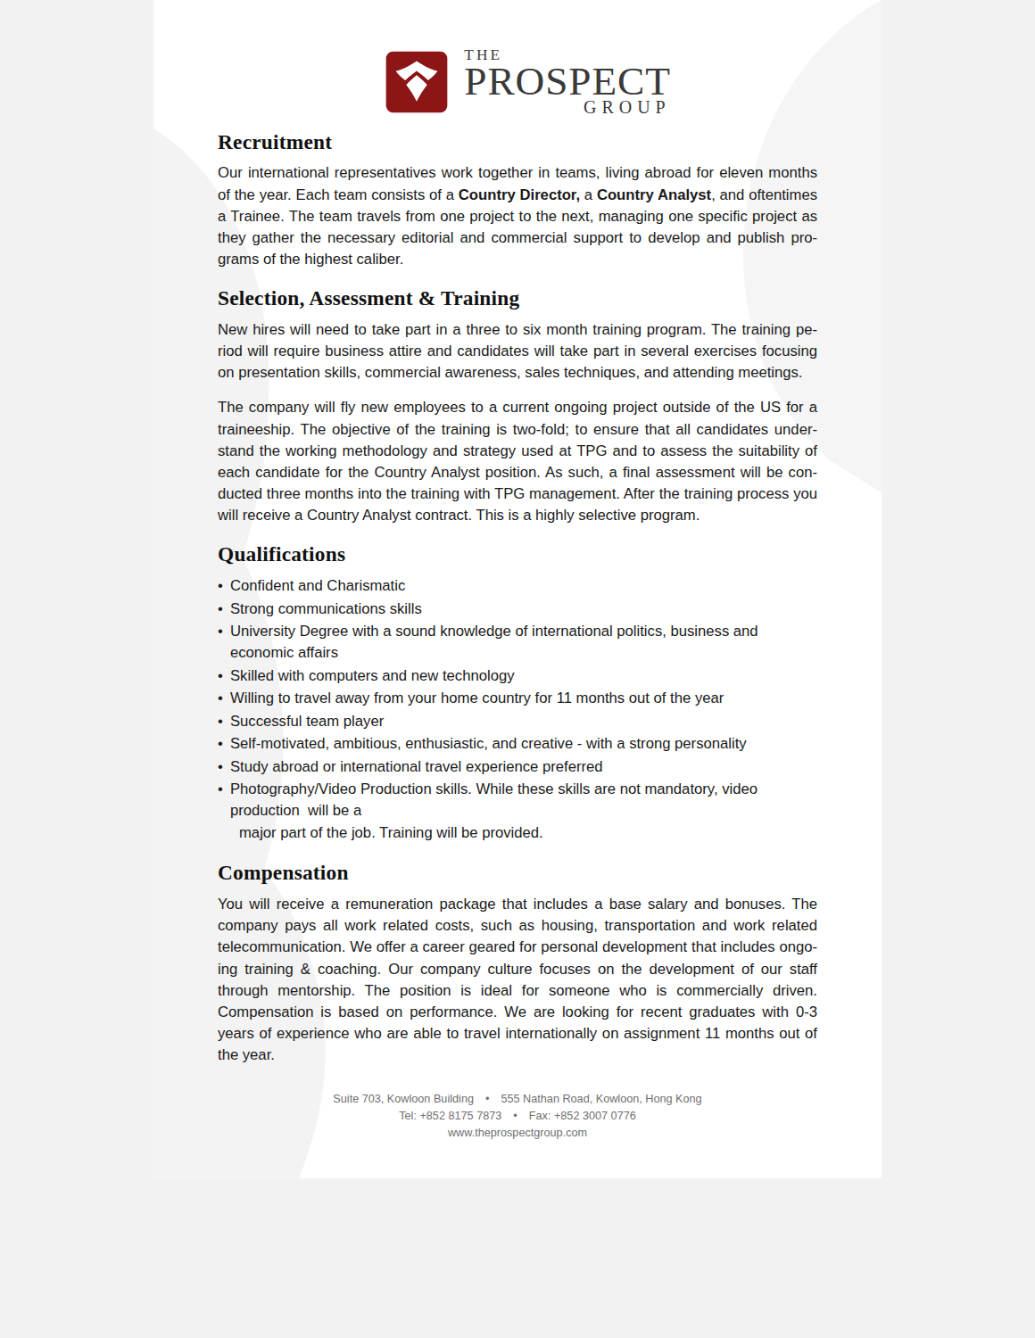THE PROSPECT GROUP
Recruitment
Our international representatives work together in teams, living abroad for eleven months of the year. Each team consists of a Country Director, a Country Analyst, and oftentimes a Trainee. The team travels from one project to the next, managing one specific project as they gather the necessary editorial and commercial support to develop and publish programs of the highest caliber.
Selection, Assessment & Training
New hires will need to take part in a three to six month training program. The training period will require business attire and candidates will take part in several exercises focusing on presentation skills, commercial awareness, sales techniques, and attending meetings.
The company will fly new employees to a current ongoing project outside of the US for a traineeship. The objective of the training is two-fold; to ensure that all candidates understand the working methodology and strategy used at TPG and to assess the suitability of each candidate for the Country Analyst position. As such, a final assessment will be conducted three months into the training with TPG management. After the training process you will receive a Country Analyst contract. This is a highly selective program.
Qualifications
Confident and Charismatic
Strong communications skills
University Degree with a sound knowledge of international politics, business and economic affairs
Skilled with computers and new technology
Willing to travel away from your home country for 11 months out of the year
Successful team player
Self-motivated, ambitious, enthusiastic, and creative - with a strong personality
Study abroad or international travel experience preferred
Photography/Video Production skills. While these skills are not mandatory, video production will be amajor part of the job. Training will be provided.
Compensation
You will receive a remuneration package that includes a base salary and bonuses. The company pays all work related costs, such as housing, transportation and work related telecommunication. We offer a career geared for personal development that includes ongoing training & coaching. Our company culture focuses on the development of our staff through mentorship. The position is ideal for someone who is commercially driven. Compensation is based on performance. We are looking for recent graduates with 0-3 years of experience who are able to travel internationally on assignment 11 months out of the year.
Suite 703, Kowloon Building • 555 Nathan Road, Kowloon, Hong Kong
Tel: +852 8175 7873 • Fax: +852 3007 0776
www.theprospectgroup.com